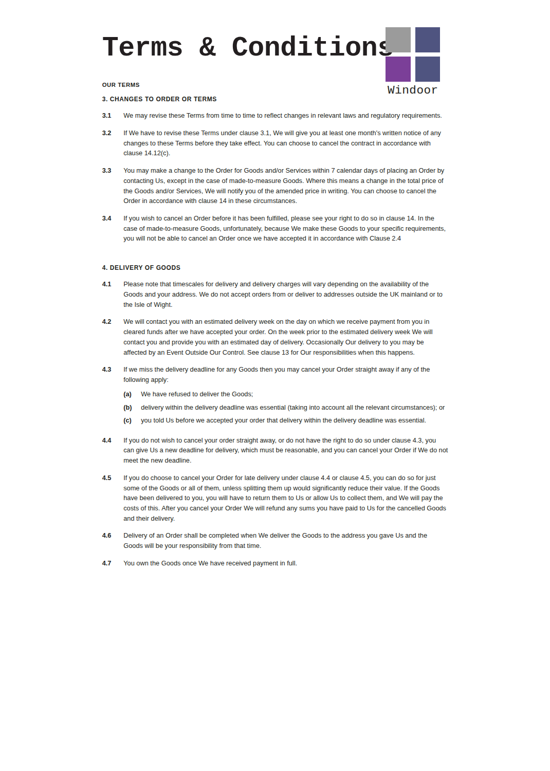Windoor
Terms & Conditions
Our Terms
3. Changes to Order or Terms
3.1
We may revise these Terms from time to time to reflect changes in relevant laws and regulatory requirements.
3.2
If We have to revise these Terms under clause 3.1, We will give you at least one month's written notice of any changes to these Terms before they take effect. You can choose to cancel the contract in accordance with clause 14.12(c).
3.3
You may make a change to the Order for Goods and/or Services within 7 calendar days of placing an Order by contacting Us, except in the case of made-to-measure Goods. Where this means a change in the total price of the Goods and/or Services, We will notify you of the amended price in writing. You can choose to cancel the Order in accordance with clause 14 in these circumstances.
3.4
If you wish to cancel an Order before it has been fulfilled, please see your right to do so in clause 14. In the case of made-to-measure Goods, unfortunately, because We make these Goods to your specific requirements, you will not be able to cancel an Order once we have accepted it in accordance with Clause 2.4
4. Delivery of Goods
4.1
Please note that timescales for delivery and delivery charges will vary depending on the availability of the Goods and your address. We do not accept orders from or deliver to addresses outside the UK mainland or to the Isle of Wight.
4.2
We will contact you with an estimated delivery week on the day on which we receive payment from you in cleared funds after we have accepted your order. On the week prior to the estimated delivery week We will contact you and provide you with an estimated day of delivery. Occasionally Our delivery to you may be affected by an Event Outside Our Control. See clause 13 for Our responsibilities when this happens.
4.3
If we miss the delivery deadline for any Goods then you may cancel your Order straight away if any of the following apply:
(a) We have refused to deliver the Goods;
(b) delivery within the delivery deadline was essential (taking into account all the relevant circumstances); or
(c) you told Us before we accepted your order that delivery within the delivery deadline was essential.
4.4
If you do not wish to cancel your order straight away, or do not have the right to do so under clause 4.3, you can give Us a new deadline for delivery, which must be reasonable, and you can cancel your Order if We do not meet the new deadline.
4.5
If you do choose to cancel your Order for late delivery under clause 4.4 or clause 4.5, you can do so for just some of the Goods or all of them, unless splitting them up would significantly reduce their value. If the Goods have been delivered to you, you will have to return them to Us or allow Us to collect them, and We will pay the costs of this. After you cancel your Order We will refund any sums you have paid to Us for the cancelled Goods and their delivery.
4.6
Delivery of an Order shall be completed when We deliver the Goods to the address you gave Us and the Goods will be your responsibility from that time.
4.7
You own the Goods once We have received payment in full.